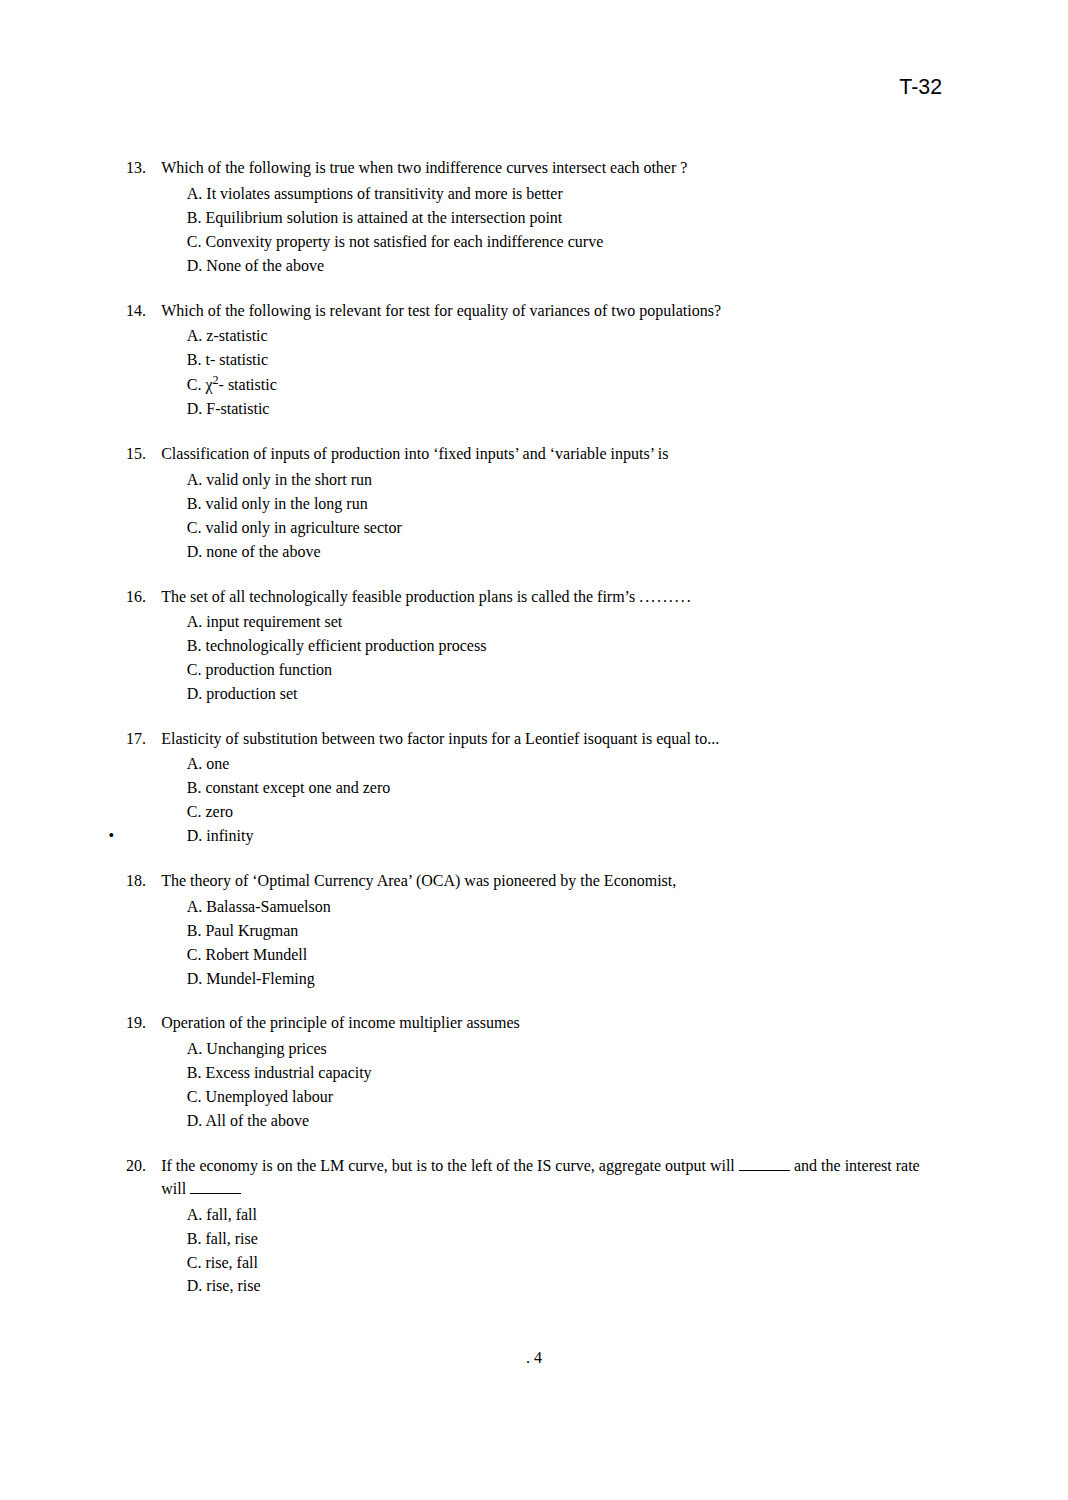T-32
13. Which of the following is true when two indifference curves intersect each other ?
A. It violates assumptions of transitivity and more is better
B. Equilibrium solution is attained at the intersection point
C. Convexity property is not satisfied for each indifference curve
D. None of the above
14. Which of the following is relevant for test for equality of variances of two populations?
A. z-statistic
B. t- statistic
C. χ2- statistic
D. F-statistic
15. Classification of inputs of production into ‘fixed inputs’ and ‘variable inputs’ is
A. valid only in the short run
B. valid only in the long run
C. valid only in agriculture sector
D. none of the above
16. The set of all technologically feasible production plans is called the firm’s .........
A. input requirement set
B. technologically efficient production process
C. production function
D. production set
17. Elasticity of substitution between two factor inputs for a Leontief isoquant is equal to...
A. one
B. constant except one and zero
C. zero
•D. infinity
18. The theory of ‘Optimal Currency Area’ (OCA) was pioneered by the Economist,
A. Balassa-Samuelson
B. Paul Krugman
C. Robert Mundell
D. Mundel-Fleming
19. Operation of the principle of income multiplier assumes
A. Unchanging prices
B. Excess industrial capacity
C. Unemployed labour
D. All of the above
20. If the economy is on the LM curve, but is to the left of the IS curve, aggregate output will and the interest rate will
A. fall, fall
B. fall, rise
C. rise, fall
D. rise, rise
. 4